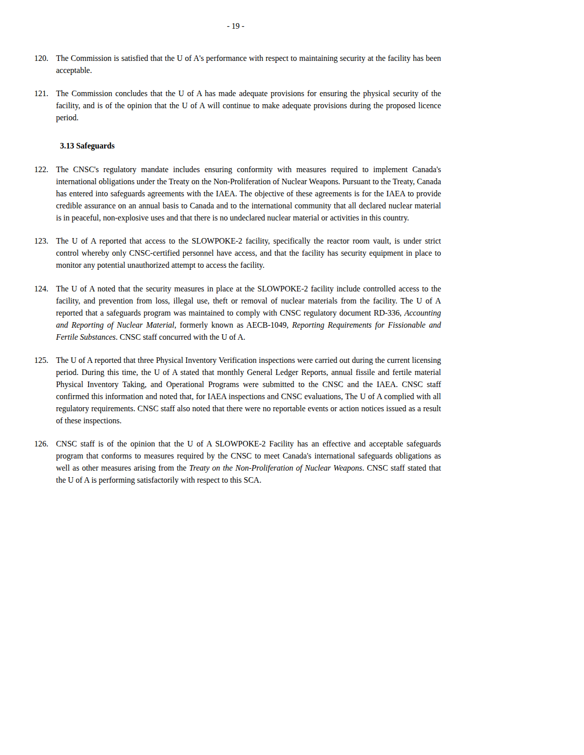- 19 -
120.
The Commission is satisfied that the U of A's performance with respect to maintaining security at the facility has been acceptable.
121.
The Commission concludes that the U of A has made adequate provisions for ensuring the physical security of the facility, and is of the opinion that the U of A will continue to make adequate provisions during the proposed licence period.
3.13 Safeguards
122.
The CNSC's regulatory mandate includes ensuring conformity with measures required to implement Canada's international obligations under the Treaty on the Non-Proliferation of Nuclear Weapons. Pursuant to the Treaty, Canada has entered into safeguards agreements with the IAEA. The objective of these agreements is for the IAEA to provide credible assurance on an annual basis to Canada and to the international community that all declared nuclear material is in peaceful, non-explosive uses and that there is no undeclared nuclear material or activities in this country.
123.
The U of A reported that access to the SLOWPOKE-2 facility, specifically the reactor room vault, is under strict control whereby only CNSC-certified personnel have access, and that the facility has security equipment in place to monitor any potential unauthorized attempt to access the facility.
124.
The U of A noted that the security measures in place at the SLOWPOKE-2 facility include controlled access to the facility, and prevention from loss, illegal use, theft or removal of nuclear materials from the facility. The U of A reported that a safeguards program was maintained to comply with CNSC regulatory document RD-336, Accounting and Reporting of Nuclear Material, formerly known as AECB-1049, Reporting Requirements for Fissionable and Fertile Substances. CNSC staff concurred with the U of A.
125.
The U of A reported that three Physical Inventory Verification inspections were carried out during the current licensing period. During this time, the U of A stated that monthly General Ledger Reports, annual fissile and fertile material Physical Inventory Taking, and Operational Programs were submitted to the CNSC and the IAEA. CNSC staff confirmed this information and noted that, for IAEA inspections and CNSC evaluations, The U of A complied with all regulatory requirements. CNSC staff also noted that there were no reportable events or action notices issued as a result of these inspections.
126.
CNSC staff is of the opinion that the U of A SLOWPOKE-2 Facility has an effective and acceptable safeguards program that conforms to measures required by the CNSC to meet Canada's international safeguards obligations as well as other measures arising from the Treaty on the Non-Proliferation of Nuclear Weapons. CNSC staff stated that the U of A is performing satisfactorily with respect to this SCA.